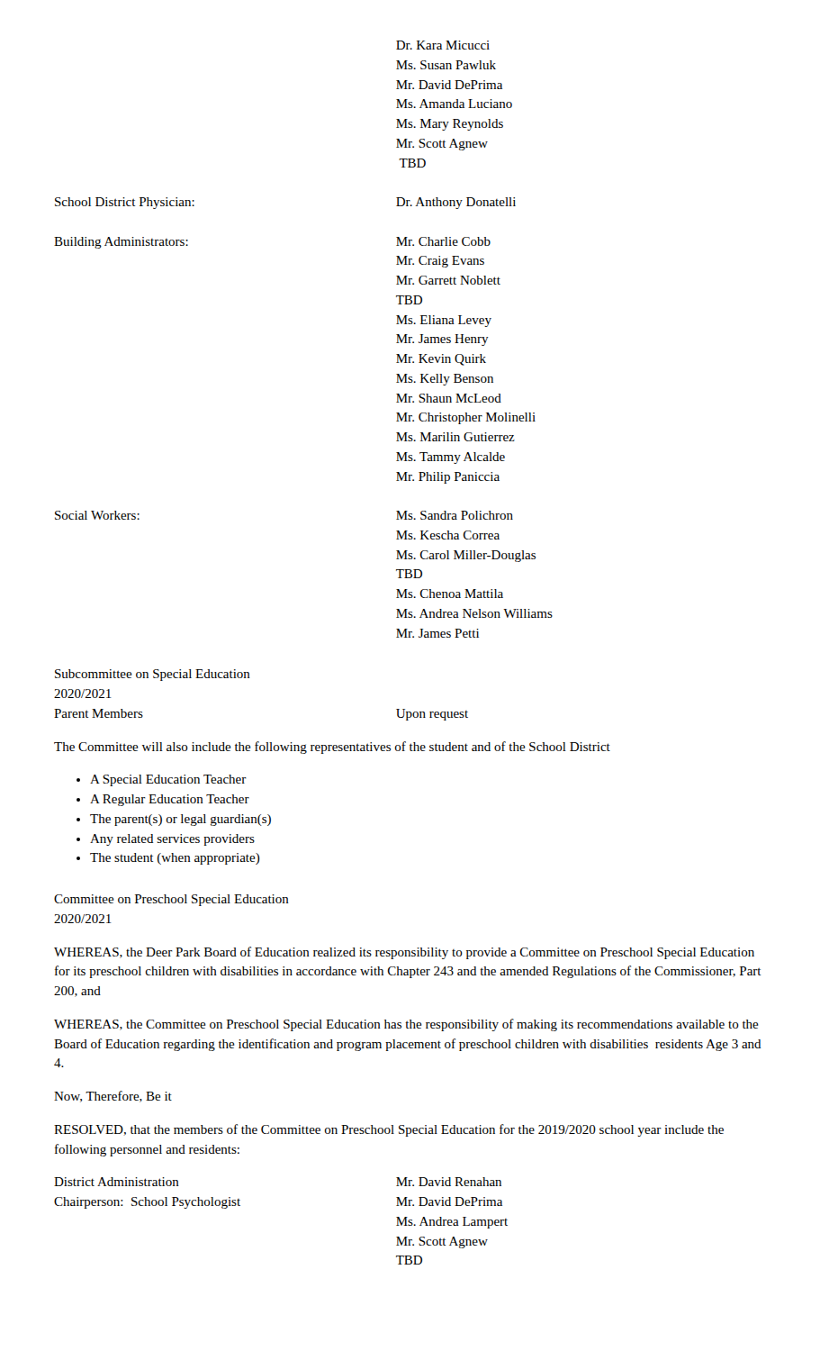| | Dr. Kara Micucci Ms. Susan Pawluk Mr. David DePrima Ms. Amanda Luciano Ms. Mary Reynolds Mr. Scott Agnew TBD |
| School District Physician: | Dr. Anthony Donatelli |
| Building Administrators: | Mr. Charlie Cobb Mr. Craig Evans Mr. Garrett Noblett TBD Ms. Eliana Levey Mr. James Henry Mr. Kevin Quirk Ms. Kelly Benson Mr. Shaun McLeod Mr. Christopher Molinelli Ms. Marilin Gutierrez Ms. Tammy Alcalde Mr. Philip Paniccia |
| Social Workers: | Ms. Sandra Polichron Ms. Kescha Correa Ms. Carol Miller-Douglas TBD Ms. Chenoa Mattila Ms. Andrea Nelson Williams Mr. James Petti |
Subcommittee on Special Education
2020/2021
| Parent Members | Upon request |
The Committee will also include the following representatives of the student and of the School District
A Special Education Teacher
A Regular Education Teacher
The parent(s) or legal guardian(s)
Any related services providers
The student (when appropriate)
Committee on Preschool Special Education
2020/2021
WHEREAS, the Deer Park Board of Education realized its responsibility to provide a Committee on Preschool Special Education for its preschool children with disabilities in accordance with Chapter 243 and the amended Regulations of the Commissioner, Part 200, and
WHEREAS, the Committee on Preschool Special Education has the responsibility of making its recommendations available to the Board of Education regarding the identification and program placement of preschool children with disabilities residents Age 3 and 4.
Now, Therefore, Be it
RESOLVED, that the members of the Committee on Preschool Special Education for the 2019/2020 school year include the following personnel and residents:
| District Administration Chairperson: School Psychologist | Mr. David Renahan Mr. David DePrima Ms. Andrea Lampert Mr. Scott Agnew TBD |